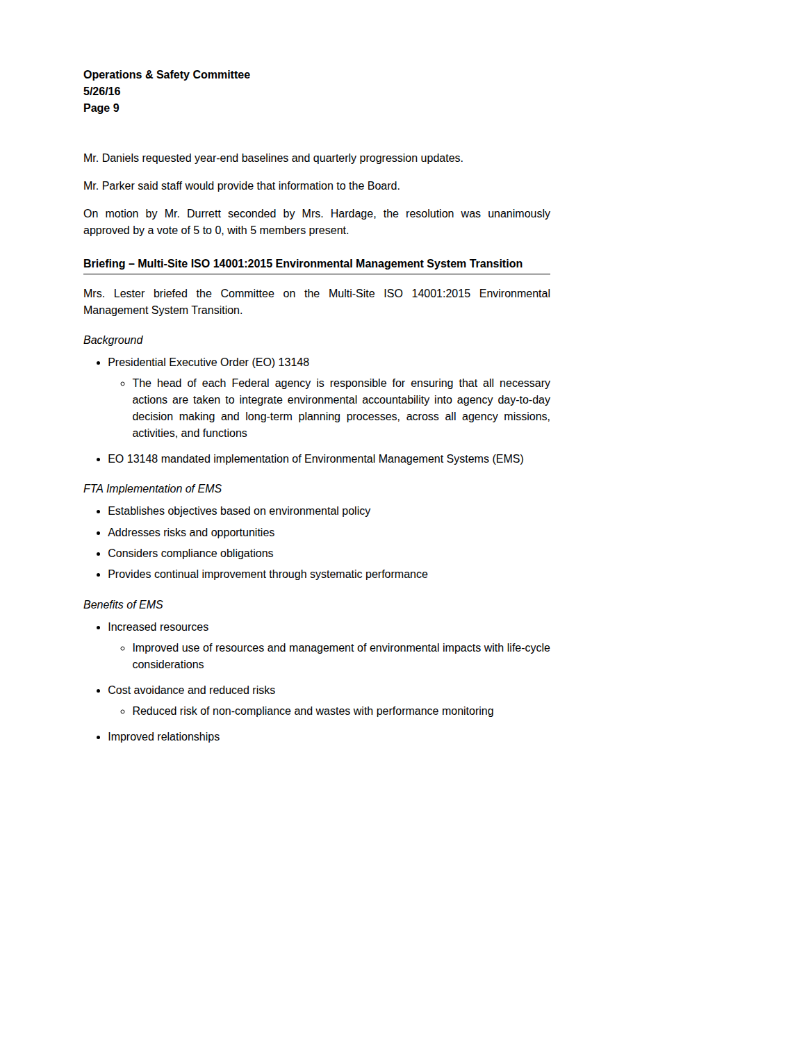Operations & Safety Committee
5/26/16
Page 9
Mr. Daniels requested year-end baselines and quarterly progression updates.
Mr. Parker said staff would provide that information to the Board.
On motion by Mr. Durrett seconded by Mrs. Hardage, the resolution was unanimously approved by a vote of 5 to 0, with 5 members present.
Briefing – Multi-Site ISO 14001:2015 Environmental Management System Transition
Mrs. Lester briefed the Committee on the Multi-Site ISO 14001:2015 Environmental Management System Transition.
Background
Presidential Executive Order (EO) 13148
The head of each Federal agency is responsible for ensuring that all necessary actions are taken to integrate environmental accountability into agency day-to-day decision making and long-term planning processes, across all agency missions, activities, and functions
EO 13148 mandated implementation of Environmental Management Systems (EMS)
FTA Implementation of EMS
Establishes objectives based on environmental policy
Addresses risks and opportunities
Considers compliance obligations
Provides continual improvement through systematic performance
Benefits of EMS
Increased resources
Improved use of resources and management of environmental impacts with life-cycle considerations
Cost avoidance and reduced risks
Reduced risk of non-compliance and wastes with performance monitoring
Improved relationships